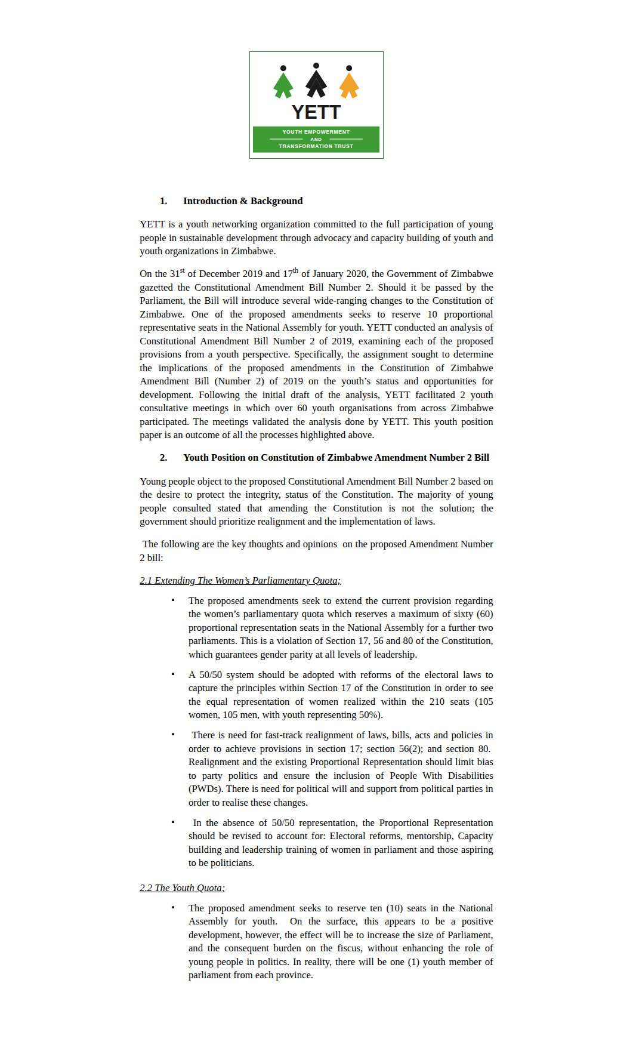YETT YOUTH EMPOWERMENT AND TRANSFORMATION TRUST
1. Introduction & Background
YETT is a youth networking organization committed to the full participation of young people in sustainable development through advocacy and capacity building of youth and youth organizations in Zimbabwe.
On the 31st of December 2019 and 17th of January 2020, the Government of Zimbabwe gazetted the Constitutional Amendment Bill Number 2. Should it be passed by the Parliament, the Bill will introduce several wide-ranging changes to the Constitution of Zimbabwe. One of the proposed amendments seeks to reserve 10 proportional representative seats in the National Assembly for youth. YETT conducted an analysis of Constitutional Amendment Bill Number 2 of 2019, examining each of the proposed provisions from a youth perspective. Specifically, the assignment sought to determine the implications of the proposed amendments in the Constitution of Zimbabwe Amendment Bill (Number 2) of 2019 on the youth’s status and opportunities for development. Following the initial draft of the analysis, YETT facilitated 2 youth consultative meetings in which over 60 youth organisations from across Zimbabwe participated. The meetings validated the analysis done by YETT. This youth position paper is an outcome of all the processes highlighted above.
2. Youth Position on Constitution of Zimbabwe Amendment Number 2 Bill
Young people object to the proposed Constitutional Amendment Bill Number 2 based on the desire to protect the integrity, status of the Constitution. The majority of young people consulted stated that amending the Constitution is not the solution; the government should prioritize realignment and the implementation of laws.
The following are the key thoughts and opinions on the proposed Amendment Number 2 bill:
2.1 Extending The Women’s Parliamentary Quota;
The proposed amendments seek to extend the current provision regarding the women’s parliamentary quota which reserves a maximum of sixty (60) proportional representation seats in the National Assembly for a further two parliaments. This is a violation of Section 17, 56 and 80 of the Constitution, which guarantees gender parity at all levels of leadership.
A 50/50 system should be adopted with reforms of the electoral laws to capture the principles within Section 17 of the Constitution in order to see the equal representation of women realized within the 210 seats (105 women, 105 men, with youth representing 50%).
There is need for fast-track realignment of laws, bills, acts and policies in order to achieve provisions in section 17; section 56(2); and section 80. Realignment and the existing Proportional Representation should limit bias to party politics and ensure the inclusion of People With Disabilities (PWDs). There is need for political will and support from political parties in order to realise these changes.
In the absence of 50/50 representation, the Proportional Representation should be revised to account for: Electoral reforms, mentorship, Capacity building and leadership training of women in parliament and those aspiring to be politicians.
2.2 The Youth Quota;
The proposed amendment seeks to reserve ten (10) seats in the National Assembly for youth. On the surface, this appears to be a positive development, however, the effect will be to increase the size of Parliament, and the consequent burden on the fiscus, without enhancing the role of young people in politics. In reality, there will be one (1) youth member of parliament from each province.